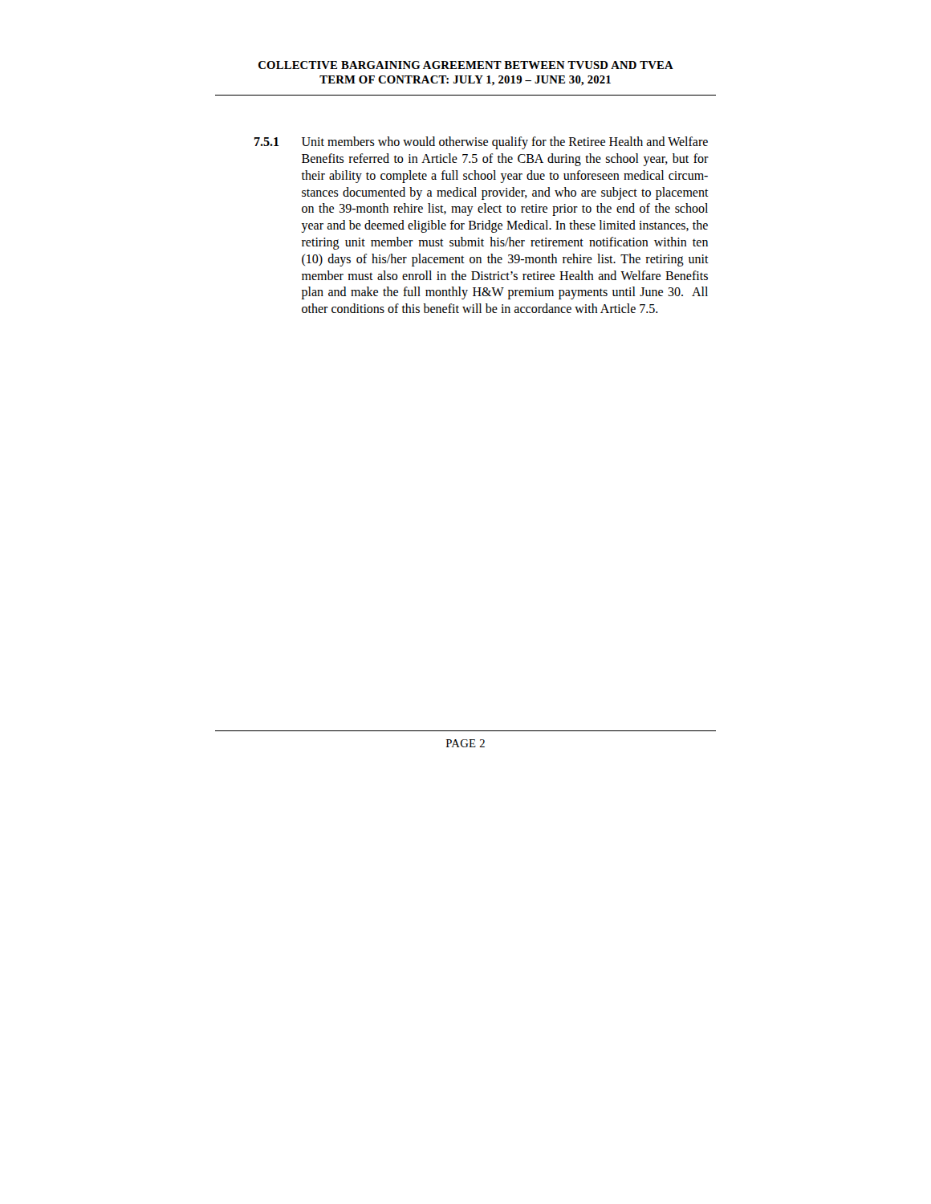COLLECTIVE BARGAINING AGREEMENT BETWEEN TVUSD AND TVEA TERM OF CONTRACT: JULY 1, 2019 – JUNE 30, 2021
7.5.1
Unit members who would otherwise qualify for the Retiree Health and Welfare Benefits referred to in Article 7.5 of the CBA during the school year, but for their ability to complete a full school year due to unforeseen medical circumstances documented by a medical provider, and who are subject to placement on the 39-month rehire list, may elect to retire prior to the end of the school year and be deemed eligible for Bridge Medical. In these limited instances, the retiring unit member must submit his/her retirement notification within ten (10) days of his/her placement on the 39-month rehire list. The retiring unit member must also enroll in the District’s retiree Health and Welfare Benefits plan and make the full monthly H&W premium payments until June 30. All other conditions of this benefit will be in accordance with Article 7.5.
PAGE 2